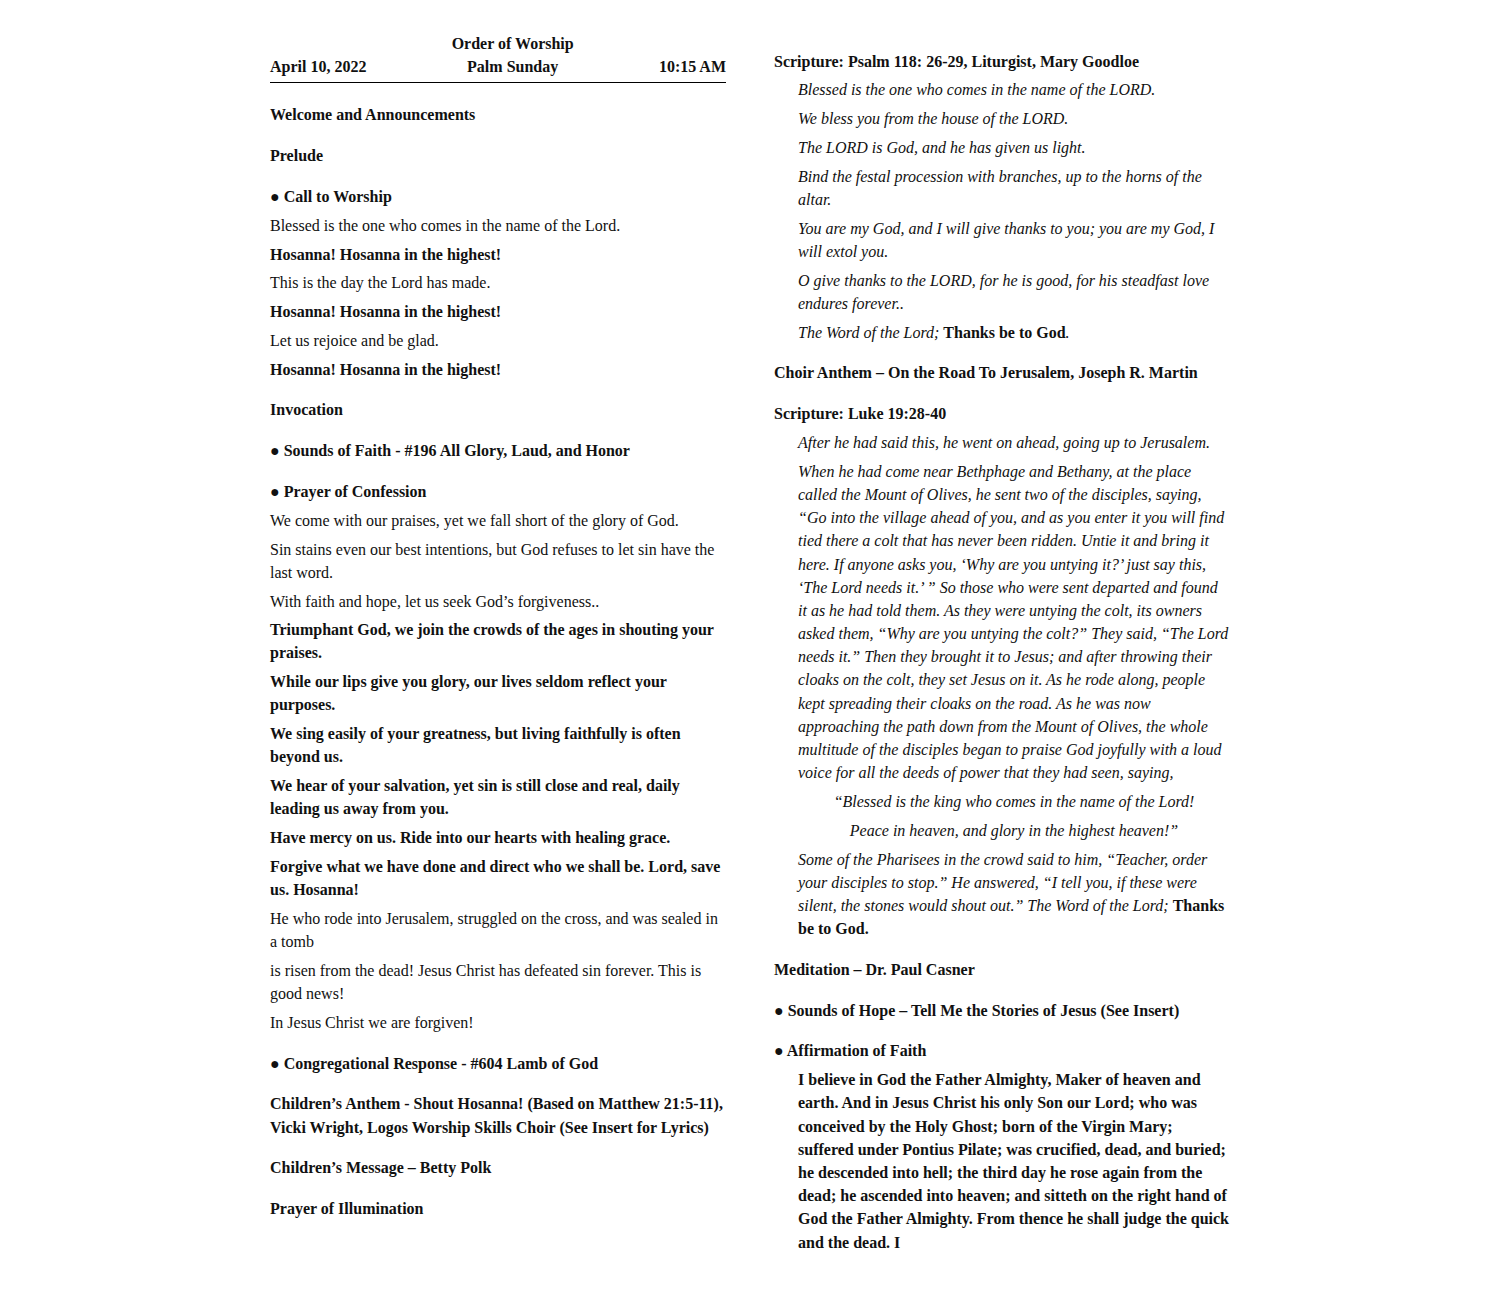April 10, 2022 Order of Worship Palm Sunday 10:15 AM
Welcome and Announcements
Prelude
● Call to Worship
Blessed is the one who comes in the name of the Lord.
Hosanna! Hosanna in the highest!
This is the day the Lord has made.
Hosanna! Hosanna in the highest!
Let us rejoice and be glad.
Hosanna! Hosanna in the highest!
Invocation
● Sounds of Faith - #196 All Glory, Laud, and Honor
● Prayer of Confession
We come with our praises, yet we fall short of the glory of God.
Sin stains even our best intentions, but God refuses to let sin have the last word.
With faith and hope, let us seek God’s forgiveness..
Triumphant God, we join the crowds of the ages in shouting your praises.
While our lips give you glory, our lives seldom reflect your purposes.
We sing easily of your greatness, but living faithfully is often beyond us.
We hear of your salvation, yet sin is still close and real, daily leading us away from you.
Have mercy on us. Ride into our hearts with healing grace.
Forgive what we have done and direct who we shall be. Lord, save us. Hosanna!
He who rode into Jerusalem, struggled on the cross, and was sealed in a tomb
is risen from the dead! Jesus Christ has defeated sin forever. This is good news!
In Jesus Christ we are forgiven!
● Congregational Response - #604 Lamb of God
Children’s Anthem - Shout Hosanna! (Based on Matthew 21:5-11), Vicki Wright, Logos Worship Skills Choir (See Insert for Lyrics)
Children’s Message – Betty Polk
Prayer of Illumination
Scripture: Psalm 118: 26-29, Liturgist, Mary Goodloe
Blessed is the one who comes in the name of the LORD.
We bless you from the house of the LORD.
The LORD is God, and he has given us light.
Bind the festal procession with branches, up to the horns of the altar.
You are my God, and I will give thanks to you; you are my God, I will extol you.
O give thanks to the LORD, for he is good, for his steadfast love endures forever..
The Word of the Lord; Thanks be to God.
Choir Anthem – On the Road To Jerusalem, Joseph R. Martin
Scripture: Luke 19:28-40
After he had said this, he went on ahead, going up to Jerusalem.
When he had come near Bethphage and Bethany, at the place called the Mount of Olives, he sent two of the disciples, saying, “Go into the village ahead of you, and as you enter it you will find tied there a colt that has never been ridden. Untie it and bring it here. If anyone asks you, ‘Why are you untying it?’ just say this, ‘The Lord needs it.’ ” So those who were sent departed and found it as he had told them. As they were untying the colt, its owners asked them, “Why are you untying the colt?” They said, “The Lord needs it.” Then they brought it to Jesus; and after throwing their cloaks on the colt, they set Jesus on it. As he rode along, people kept spreading their cloaks on the road. As he was now approaching the path down from the Mount of Olives, the whole multitude of the disciples began to praise God joyfully with a loud voice for all the deeds of power that they had seen, saying,
“Blessed is the king who comes in the name of the Lord!
Peace in heaven, and glory in the highest heaven!”
Some of the Pharisees in the crowd said to him, “Teacher, order your disciples to stop.” He answered, “I tell you, if these were silent, the stones would shout out.” The Word of the Lord; Thanks be to God.
Meditation – Dr. Paul Casner
● Sounds of Hope – Tell Me the Stories of Jesus (See Insert)
● Affirmation of Faith
I believe in God the Father Almighty, Maker of heaven and earth. And in Jesus Christ his only Son our Lord; who was conceived by the Holy Ghost; born of the Virgin Mary; suffered under Pontius Pilate; was crucified, dead, and buried; he descended into hell; the third day he rose again from the dead; he ascended into heaven; and sitteth on the right hand of God the Father Almighty. From thence he shall judge the quick and the dead. I